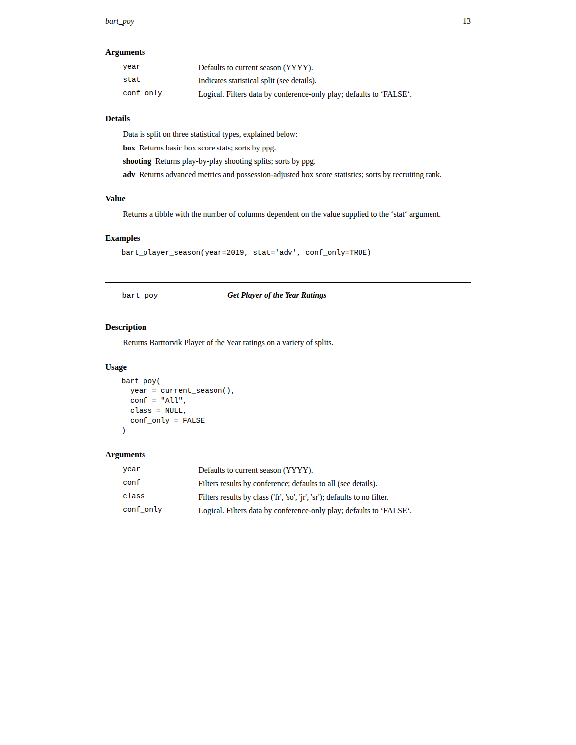bart_poy 13
Arguments
year
Defaults to current season (YYYY).
stat
Indicates statistical split (see details).
conf_only
Logical. Filters data by conference-only play; defaults to ‘FALSE‘.
Details
Data is split on three statistical types, explained below:
box
Returns basic box score stats; sorts by ppg.
shooting
Returns play-by-play shooting splits; sorts by ppg.
adv
Returns advanced metrics and possession-adjusted box score statistics; sorts by recruiting rank.
Value
Returns a tibble with the number of columns dependent on the value supplied to the ‘stat‘ argument.
Examples
bart_player_season(year=2019, stat='adv', conf_only=TRUE)
bart_poy Get Player of the Year Ratings
Description
Returns Barttorvik Player of the Year ratings on a variety of splits.
Usage
bart_poy(
  year = current_season(),
  conf = "All",
  class = NULL,
  conf_only = FALSE
)
Arguments
year
Defaults to current season (YYYY).
conf
Filters results by conference; defaults to all (see details).
class
Filters results by class ('fr', 'so', 'jr', 'sr'); defaults to no filter.
conf_only
Logical. Filters data by conference-only play; defaults to ‘FALSE‘.